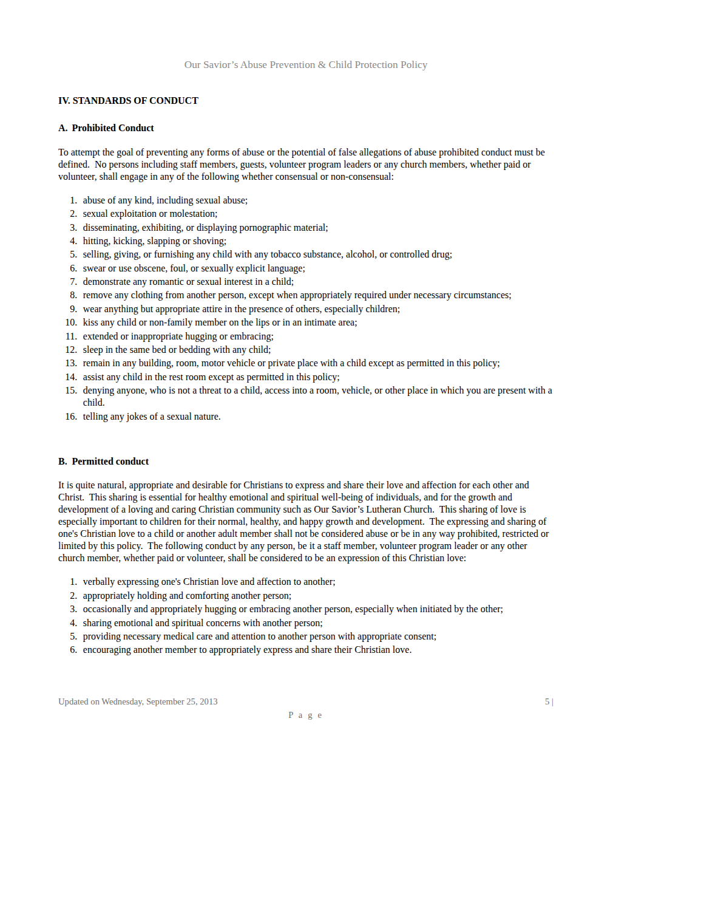Our Savior’s Abuse Prevention & Child Protection Policy
IV. STANDARDS OF CONDUCT
A. Prohibited Conduct
To attempt the goal of preventing any forms of abuse or the potential of false allegations of abuse prohibited conduct must be defined. No persons including staff members, guests, volunteer program leaders or any church members, whether paid or volunteer, shall engage in any of the following whether consensual or non-consensual:
abuse of any kind, including sexual abuse;
sexual exploitation or molestation;
disseminating, exhibiting, or displaying pornographic material;
hitting, kicking, slapping or shoving;
selling, giving, or furnishing any child with any tobacco substance, alcohol, or controlled drug;
swear or use obscene, foul, or sexually explicit language;
demonstrate any romantic or sexual interest in a child;
remove any clothing from another person, except when appropriately required under necessary circumstances;
wear anything but appropriate attire in the presence of others, especially children;
kiss any child or non-family member on the lips or in an intimate area;
extended or inappropriate hugging or embracing;
sleep in the same bed or bedding with any child;
remain in any building, room, motor vehicle or private place with a child except as permitted in this policy;
assist any child in the rest room except as permitted in this policy;
denying anyone, who is not a threat to a child, access into a room, vehicle, or other place in which you are present with a child.
telling any jokes of a sexual nature.
B. Permitted conduct
It is quite natural, appropriate and desirable for Christians to express and share their love and affection for each other and Christ. This sharing is essential for healthy emotional and spiritual well-being of individuals, and for the growth and development of a loving and caring Christian community such as Our Savior’s Lutheran Church. This sharing of love is especially important to children for their normal, healthy, and happy growth and development. The expressing and sharing of one's Christian love to a child or another adult member shall not be considered abuse or be in any way prohibited, restricted or limited by this policy. The following conduct by any person, be it a staff member, volunteer program leader or any other church member, whether paid or volunteer, shall be considered to be an expression of this Christian love:
verbally expressing one's Christian love and affection to another;
appropriately holding and comforting another person;
occasionally and appropriately hugging or embracing another person, especially when initiated by the other;
sharing emotional and spiritual concerns with another person;
providing necessary medical care and attention to another person with appropriate consent;
encouraging another member to appropriately express and share their Christian love.
Updated on Wednesday, September 25, 2013 5 |
P a g e